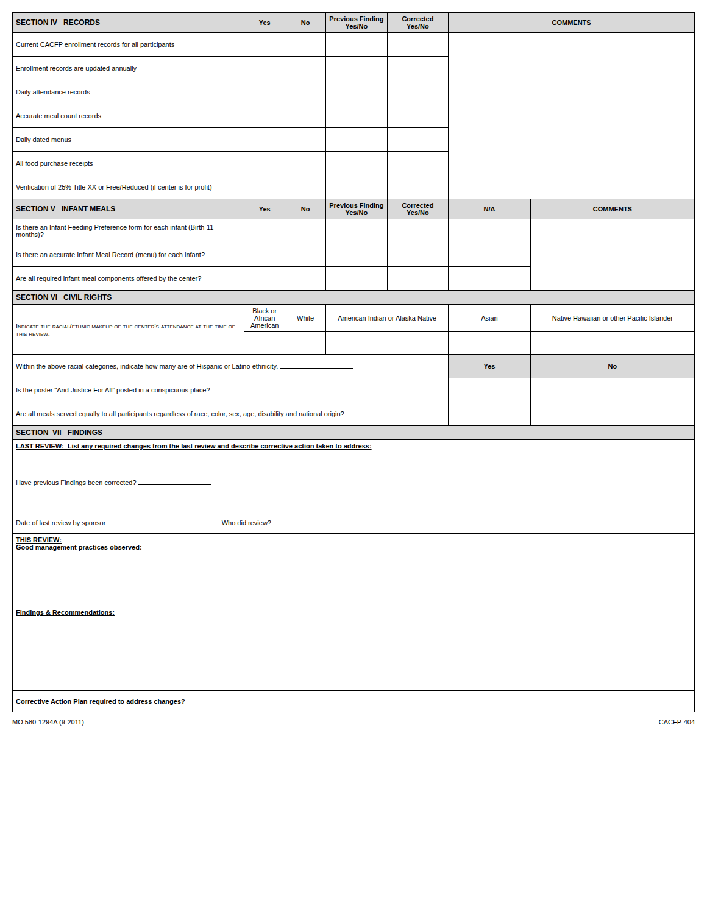| SECTION IV RECORDS | Yes | No | Previous Finding Yes/No | Corrected Yes/No | COMMENTS |
| Current CACFP enrollment records for all participants | | | | | |
| Enrollment records are updated annually | | | | |
| Daily attendance records | | | | |
| Accurate meal count records | | | | |
| Daily dated menus | | | | |
| All food purchase receipts | | | | |
| Verification of 25% Title XX or Free/Reduced (if center is for profit) | | | | |
| SECTION V INFANT MEALS | Yes | No | Previous Finding Yes/No | Corrected Yes/No | N/A | COMMENTS |
| Is there an Infant Feeding Preference form for each infant (Birth-11 months)? | | | | | | |
| Is there an accurate Infant Meal Record (menu) for each infant? | | | | | |
| Are all required infant meal components offered by the center? | | | | | |
| SECTION VI CIVIL RIGHTS |
| Indicate the racial/ethnic makeup of the center's attendance at the time of this review. | Black or African American | White | American Indian or Alaska Native | Asian | Native Hawaiian or other Pacific Islander |
| Within the above racial categories, indicate how many are of Hispanic or Latino ethnicity. | Yes | No |
| Is the poster “And Justice For All” posted in a conspicuous place? | | |
| Are all meals served equally to all participants regardless of race, color, sex, age, disability and national origin? | | |
| SECTION VII FINDINGS |
| LAST REVIEW: List any required changes from the last review and describe corrective action taken to address: Have previous Findings been corrected? |
| Date of last review by sponsor Who did review? |
| THIS REVIEW: Good management practices observed: |
| Findings & Recommendations: |
| Corrective Action Plan required to address changes? |
MO 580-1294A (9-2011) CACFP-404